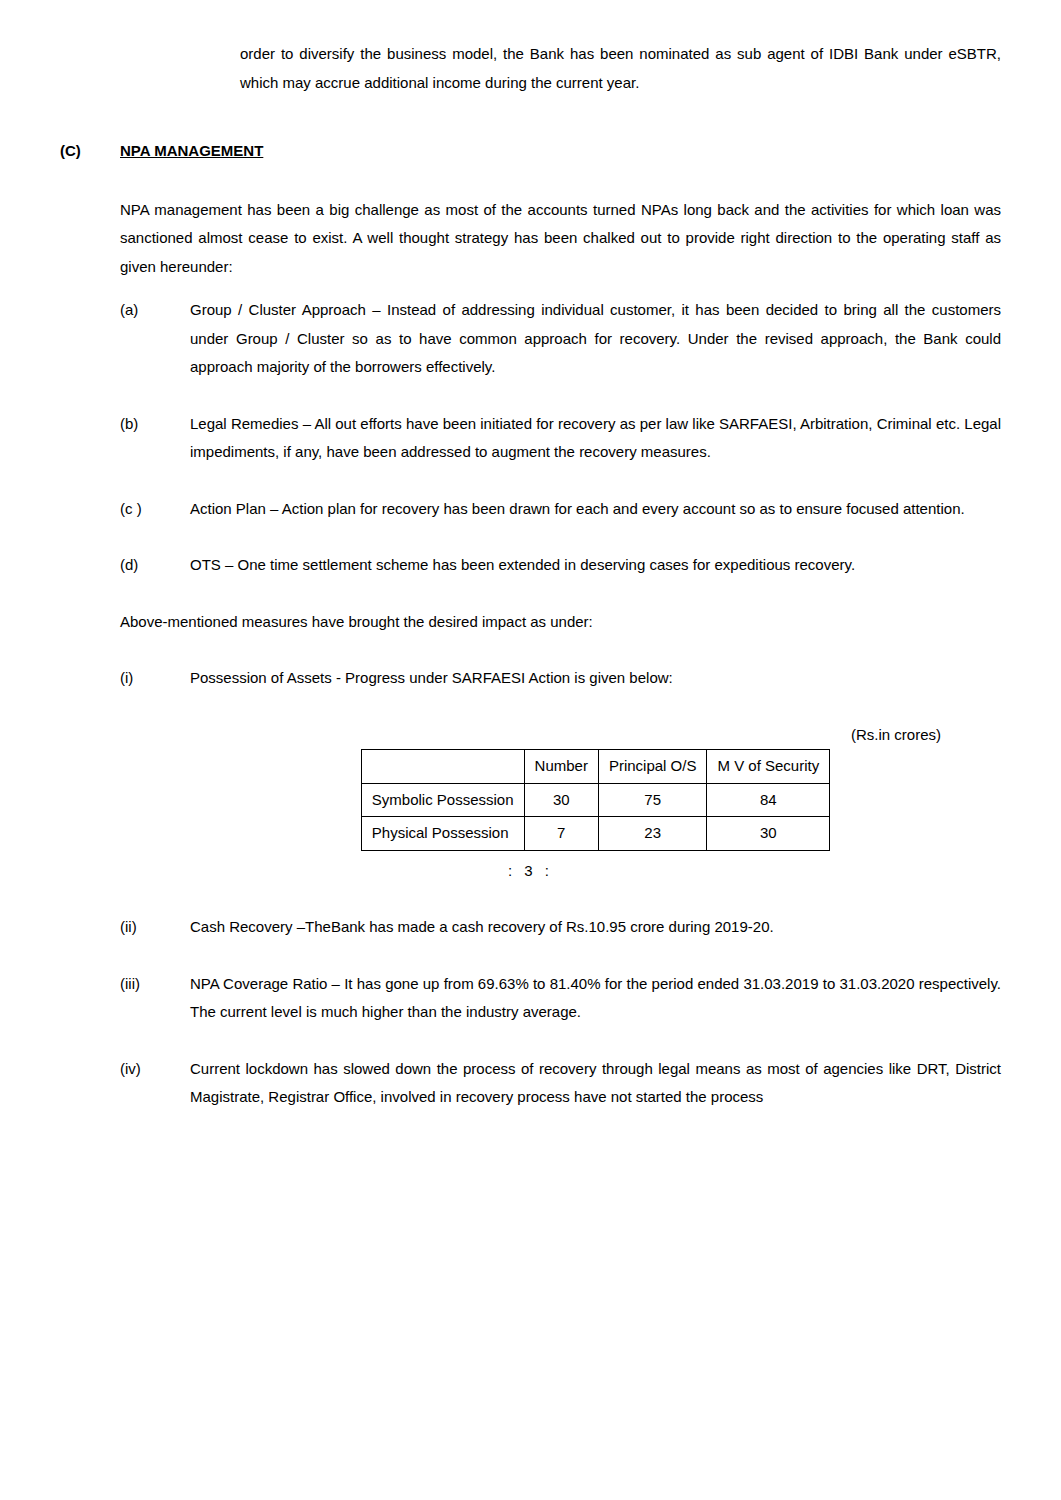order to diversify the business model, the Bank has been nominated as sub agent of IDBI Bank under eSBTR, which may accrue additional income during the current year.
(C)
NPA MANAGEMENT
NPA management has been a big challenge as most of the accounts turned NPAs long back and the activities for which loan was sanctioned almost cease to exist. A well thought strategy has been chalked out to provide right direction to the operating staff as given hereunder:
(a)
Group / Cluster Approach – Instead of addressing individual customer, it has been decided to bring all the customers under Group / Cluster so as to have common approach for recovery. Under the revised approach, the Bank could approach majority of the borrowers effectively.
(b)
Legal Remedies – All out efforts have been initiated for recovery as per law like SARFAESI, Arbitration, Criminal etc. Legal impediments, if any, have been addressed to augment the recovery measures.
(c )
Action Plan – Action plan for recovery has been drawn for each and every account so as to ensure focused attention.
(d)
OTS – One time settlement scheme has been extended in deserving cases for expeditious recovery.
Above-mentioned measures have brought the desired impact as under:
(i)
Possession of Assets - Progress under SARFAESI Action is given below:
(Rs.in crores)
| | Number | Principal O/S | M V of Security |
| --- | --- | --- | --- |
| Symbolic Possession | 30 | 75 | 84 |
| Physical Possession | 7 | 23 | 30 |
: 3 :
(ii)
Cash Recovery –TheBank has made a cash recovery of Rs.10.95 crore during 2019-20.
(iii)
NPA Coverage Ratio – It has gone up from 69.63% to 81.40% for the period ended 31.03.2019 to 31.03.2020 respectively. The current level is much higher than the industry average.
(iv)
Current lockdown has slowed down the process of recovery through legal means as most of agencies like DRT, District Magistrate, Registrar Office, involved in recovery process have not started the process